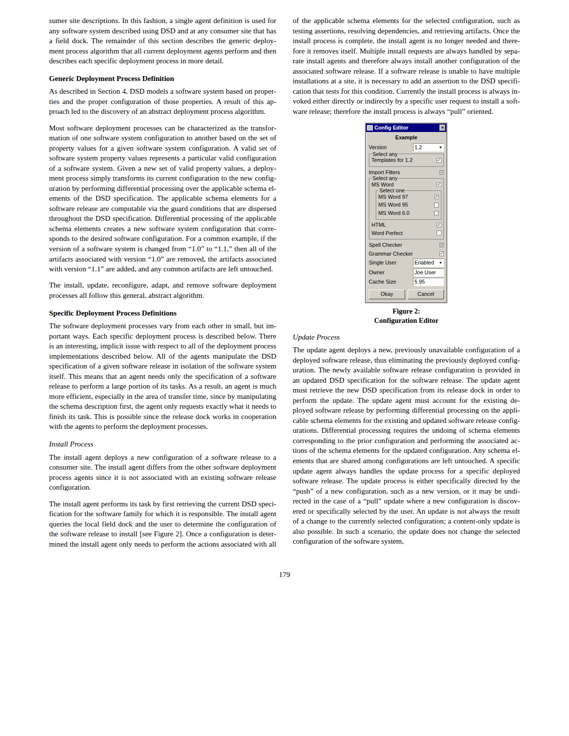sumer site descriptions. In this fashion, a single agent definition is used for any software system described using DSD and at any consumer site that has a field dock. The remainder of this section describes the generic deployment process algorithm that all current deployment agents perform and then describes each specific deployment process in more detail.
Generic Deployment Process Definition
As described in Section 4, DSD models a software system based on properties and the proper configuration of those properties. A result of this approach led to the discovery of an abstract deployment process algorithm.
Most software deployment processes can be characterized as the transformation of one software system configuration to another based on the set of property values for a given software system configuration. A valid set of software system property values represents a particular valid configuration of a software system. Given a new set of valid property values, a deployment process simply transforms its current configuration to the new configuration by performing differential processing over the applicable schema elements of the DSD specification. The applicable schema elements for a software release are computable via the guard conditions that are dispersed throughout the DSD specification. Differential processing of the applicable schema elements creates a new software system configuration that corresponds to the desired software configuration. For a common example, if the version of a software system is changed from “1.0” to “1.1,” then all of the artifacts associated with version “1.0” are removed, the artifacts associated with version “1.1” are added, and any common artifacts are left untouched.
The install, update, reconfigure, adapt, and remove software deployment processes all follow this general, abstract algorithm.
Specific Deployment Process Definitions
The software deployment processes vary from each other in small, but important ways. Each specific deployment process is described below. There is an interesting, implicit issue with respect to all of the deployment process implementations described below. All of the agents manipulate the DSD specification of a given software release in isolation of the software system itself. This means that an agent needs only the specification of a software release to perform a large portion of its tasks. As a result, an agent is much more efficient, especially in the area of transfer time, since by manipulating the schema description first, the agent only requests exactly what it needs to finish its task. This is possible since the release dock works in cooperation with the agents to perform the deployment processes.
Install Process
The install agent deploys a new configuration of a software release to a consumer site. The install agent differs from the other software deployment process agents since it is not associated with an existing software release configuration.
The install agent performs its task by first retrieving the current DSD specification for the software family for which it is responsible. The install agent queries the local field dock and the user to determine the configuration of the software release to install [see Figure 2]. Once a configuration is determined the install agent only needs to perform the actions associated with all of the applicable schema elements for the selected configuration, such as testing assertions, resolving dependencies, and retrieving artifacts. Once the install process is complete, the install agent is no longer needed and therefore it removes itself. Multiple install requests are always handled by separate install agents and therefore always install another configuration of the associated software release. If a software release is unable to have multiple installations at a site, it is necessary to add an assertion to the DSD specification that tests for this condition. Currently the install process is always invoked either directly or indirectly by a specific user request to install a software release; therefore the install process is always “pull” oriented.
Config Editor ×
Example
Version 1.2▼
Select any
Templates for 1.2
Import Filters
Select any
MS Word
Select one
MS Word 97
MS Word 95
MS Word 6.0
HTML
Word Perfect
Spell Checker
Grammar Checker
Single User Enabled▼
Owner Joe User
Cache Size 5.95
Okay Cancel
Figure 2:
Configuration Editor
Update Process
The update agent deploys a new, previously unavailable configuration of a deployed software release, thus eliminating the previously deployed configuration. The newly available software release configuration is provided in an updated DSD specification for the software release. The update agent must retrieve the new DSD specification from its release dock in order to perform the update. The update agent must account for the existing deployed software release by performing differential processing on the applicable schema elements for the existing and updated software release configurations. Differential processing requires the undoing of schema elements corresponding to the prior configuration and performing the associated actions of the schema elements for the updated configuration. Any schema elements that are shared among configurations are left untouched. A specific update agent always handles the update process for a specific deployed software release. The update process is either specifically directed by the “push” of a new configuration, such as a new version, or it may be undirected in the case of a “pull” update where a new configuration is discovered or specifically selected by the user. An update is not always the result of a change to the currently selected configuration; a content-only update is also possible. In such a scenario, the update does not change the selected configuration of the software system,
179